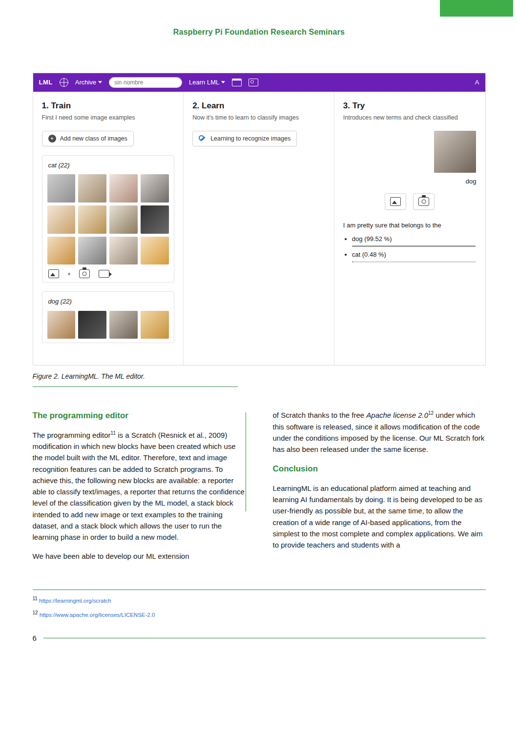Raspberry Pi Foundation Research Seminars
LML Archive Learn LML A
1. Train
First I need some image examples
+ Add new class of images
cat (22)
+
dog (22)
2. Learn
Now it's time to learn to classify images
Learning to recognize images
3. Try
Introduces new terms and check classified
dog
I am pretty sure that belongs to the
dog (99.52 %)
cat (0.48 %)
Figure 2. LearningML. The ML editor.
The programming editor
The programming editor11 is a Scratch (Resnick et al., 2009) modification in which new blocks have been created which use the model built with the ML editor. Therefore, text and image recognition features can be added to Scratch programs. To achieve this, the following new blocks are available: a reporter able to classify text/images, a reporter that returns the confidence level of the classification given by the ML model, a stack block intended to add new image or text examples to the training dataset, and a stack block which allows the user to run the learning phase in order to build a new model.
We have been able to develop our ML extension
of Scratch thanks to the free Apache license 2.012 under which this software is released, since it allows modification of the code under the conditions imposed by the license. Our ML Scratch fork has also been released under the same license.
Conclusion
LearningML is an educational platform aimed at teaching and learning AI fundamentals by doing. It is being developed to be as user-friendly as possible but, at the same time, to allow the creation of a wide range of AI-based applications, from the simplest to the most complete and complex applications. We aim to provide teachers and students with a
11 https://learningml.org/scratch
12 https://www.apache.org/licenses/LICENSE-2.0
6